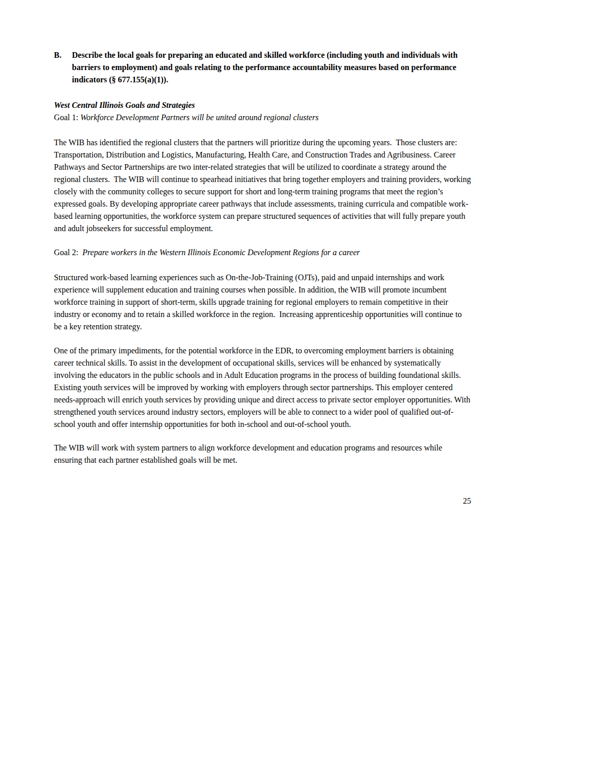B. Describe the local goals for preparing an educated and skilled workforce (including youth and individuals with barriers to employment) and goals relating to the performance accountability measures based on performance indicators (§ 677.155(a)(1)).
West Central Illinois Goals and Strategies
Goal 1: Workforce Development Partners will be united around regional clusters
The WIB has identified the regional clusters that the partners will prioritize during the upcoming years. Those clusters are: Transportation, Distribution and Logistics, Manufacturing, Health Care, and Construction Trades and Agribusiness. Career Pathways and Sector Partnerships are two inter-related strategies that will be utilized to coordinate a strategy around the regional clusters. The WIB will continue to spearhead initiatives that bring together employers and training providers, working closely with the community colleges to secure support for short and long-term training programs that meet the region’s expressed goals. By developing appropriate career pathways that include assessments, training curricula and compatible work-based learning opportunities, the workforce system can prepare structured sequences of activities that will fully prepare youth and adult jobseekers for successful employment.
Goal 2: Prepare workers in the Western Illinois Economic Development Regions for a career
Structured work-based learning experiences such as On-the-Job-Training (OJTs), paid and unpaid internships and work experience will supplement education and training courses when possible. In addition, the WIB will promote incumbent workforce training in support of short-term, skills upgrade training for regional employers to remain competitive in their industry or economy and to retain a skilled workforce in the region. Increasing apprenticeship opportunities will continue to be a key retention strategy.
One of the primary impediments, for the potential workforce in the EDR, to overcoming employment barriers is obtaining career technical skills. To assist in the development of occupational skills, services will be enhanced by systematically involving the educators in the public schools and in Adult Education programs in the process of building foundational skills. Existing youth services will be improved by working with employers through sector partnerships. This employer centered needs-approach will enrich youth services by providing unique and direct access to private sector employer opportunities. With strengthened youth services around industry sectors, employers will be able to connect to a wider pool of qualified out-of-school youth and offer internship opportunities for both in-school and out-of-school youth.
The WIB will work with system partners to align workforce development and education programs and resources while ensuring that each partner established goals will be met.
25